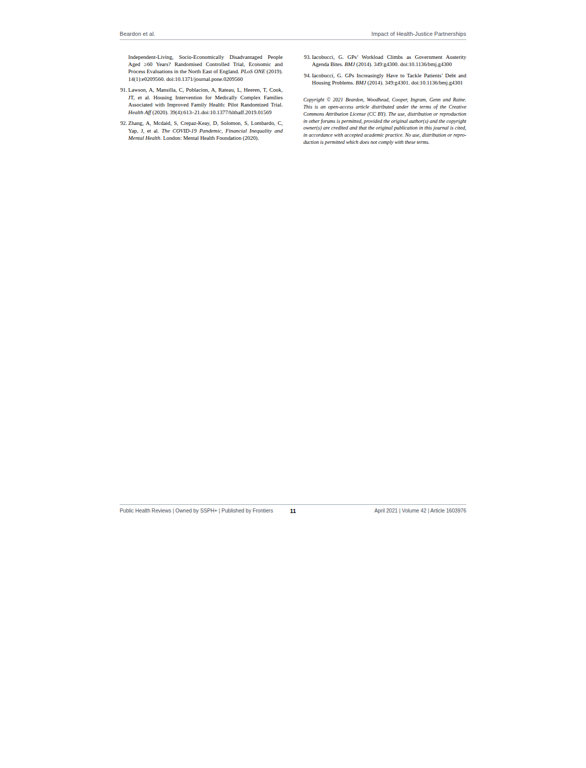Beardon et al.
Impact of Health-Justice Partnerships
Independent-Living, Socio-Economically Disadvantaged People Aged ≥60 Years? Randomised Controlled Trial, Economic and Process Evaluations in the North East of England. PLoS ONE (2019). 14(1):e0209560. doi:10.1371/journal.pone.0209560
91. Lawson, A, Mansilla, C, Poblacion, A, Rateau, L, Heeren, T, Cook, JT, et al. Housing Intervention for Medically Complex Families Associated with Improved Family Health: Pilot Randomized Trial. Health Aff (2020). 39(4):613–21.doi:10.1377/hlthaff.2019.01569
92. Zhang, A, Mcdaid, S, Crepaz-Keay, D, Solomon, S, Lombardo, C, Yap, J, et al. The COVID-19 Pandemic, Financial Inequality and Mental Health. London: Mental Health Foundation (2020).
93. Iacobucci, G. GPs’ Workload Climbs as Government Austerity Agenda Bites. BMJ (2014). 349:g4300. doi:10.1136/bmj.g4300
94. Iacobucci, G. GPs Increasingly Have to Tackle Patients’ Debt and Housing Problems. BMJ (2014). 349:g4301. doi:10.1136/bmj.g4301
Copyright © 2021 Beardon, Woodhead, Cooper, Ingram, Genn and Raine. This is an open-access article distributed under the terms of the Creative Commons Attribution License (CC BY). The use, distribution or reproduction in other forums is permitted, provided the original author(s) and the copyright owner(s) are credited and that the original publication in this journal is cited, in accordance with accepted academic practice. No use, distribution or reproduction is permitted which does not comply with these terms.
Public Health Reviews | Owned by SSPH+ | Published by Frontiers
11
April 2021 | Volume 42 | Article 1603976